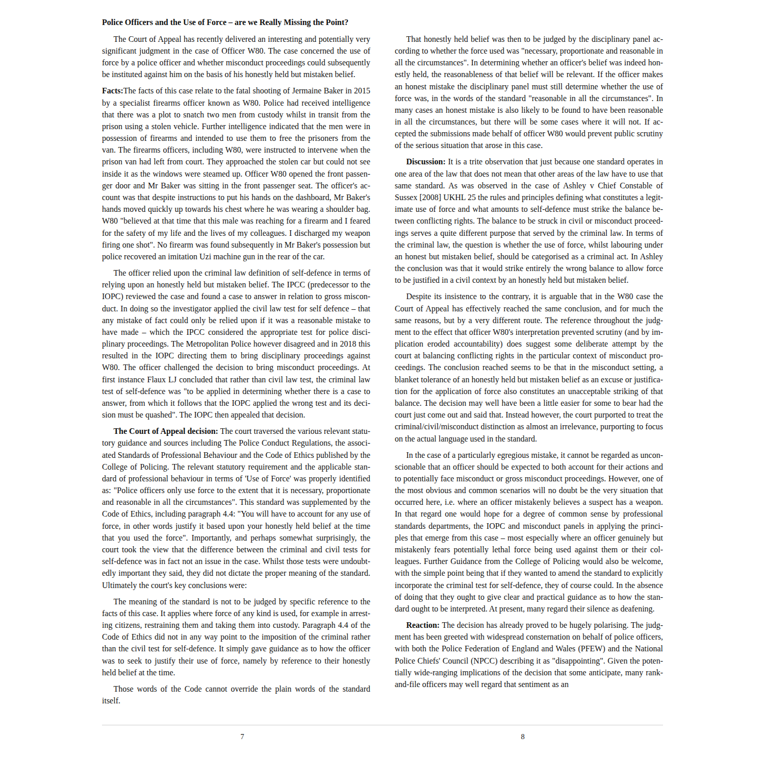Police Officers and the Use of Force – are we Really Missing the Point?
The Court of Appeal has recently delivered an interesting and potentially very significant judgment in the case of Officer W80. The case concerned the use of force by a police officer and whether misconduct proceedings could subsequently be instituted against him on the basis of his honestly held but mistaken belief.
Facts: The facts of this case relate to the fatal shooting of Jermaine Baker in 2015 by a specialist firearms officer known as W80. Police had received intelligence that there was a plot to snatch two men from custody whilst in transit from the prison using a stolen vehicle. Further intelligence indicated that the men were in possession of firearms and intended to use them to free the prisoners from the van. The firearms officers, including W80, were instructed to intervene when the prison van had left from court. They approached the stolen car but could not see inside it as the windows were steamed up. Officer W80 opened the front passenger door and Mr Baker was sitting in the front passenger seat. The officer's account was that despite instructions to put his hands on the dashboard, Mr Baker's hands moved quickly up towards his chest where he was wearing a shoulder bag. W80 "believed at that time that this male was reaching for a firearm and I feared for the safety of my life and the lives of my colleagues. I discharged my weapon firing one shot". No firearm was found subsequently in Mr Baker's possession but police recovered an imitation Uzi machine gun in the rear of the car.
The officer relied upon the criminal law definition of self-defence in terms of relying upon an honestly held but mistaken belief. The IPCC (predecessor to the IOPC) reviewed the case and found a case to answer in relation to gross misconduct. In doing so the investigator applied the civil law test for self defence – that any mistake of fact could only be relied upon if it was a reasonable mistake to have made – which the IPCC considered the appropriate test for police disciplinary proceedings. The Metropolitan Police however disagreed and in 2018 this resulted in the IOPC directing them to bring disciplinary proceedings against W80. The officer challenged the decision to bring misconduct proceedings. At first instance Flaux LJ concluded that rather than civil law test, the criminal law test of self-defence was "to be applied in determining whether there is a case to answer, from which it follows that the IOPC applied the wrong test and its decision must be quashed". The IOPC then appealed that decision.
The Court of Appeal decision: The court traversed the various relevant statutory guidance and sources including The Police Conduct Regulations, the associated Standards of Professional Behaviour and the Code of Ethics published by the College of Policing. The relevant statutory requirement and the applicable standard of professional behaviour in terms of 'Use of Force' was properly identified as: "Police officers only use force to the extent that it is necessary, proportionate and reasonable in all the circumstances". This standard was supplemented by the Code of Ethics, including paragraph 4.4: "You will have to account for any use of force, in other words justify it based upon your honestly held belief at the time that you used the force". Importantly, and perhaps somewhat surprisingly, the court took the view that the difference between the criminal and civil tests for self-defence was in fact not an issue in the case. Whilst those tests were undoubtedly important they said, they did not dictate the proper meaning of the standard. Ultimately the court's key conclusions were:
The meaning of the standard is not to be judged by specific reference to the facts of this case. It applies where force of any kind is used, for example in arresting citizens, restraining them and taking them into custody. Paragraph 4.4 of the Code of Ethics did not in any way point to the imposition of the criminal rather than the civil test for self-defence. It simply gave guidance as to how the officer was to seek to justify their use of force, namely by reference to their honestly held belief at the time.
Those words of the Code cannot override the plain words of the standard itself.
That honestly held belief was then to be judged by the disciplinary panel according to whether the force used was "necessary, proportionate and reasonable in all the circumstances". In determining whether an officer's belief was indeed honestly held, the reasonableness of that belief will be relevant. If the officer makes an honest mistake the disciplinary panel must still determine whether the use of force was, in the words of the standard "reasonable in all the circumstances". In many cases an honest mistake is also likely to be found to have been reasonable in all the circumstances, but there will be some cases where it will not. If accepted the submissions made behalf of officer W80 would prevent public scrutiny of the serious situation that arose in this case.
Discussion: It is a trite observation that just because one standard operates in one area of the law that does not mean that other areas of the law have to use that same standard. As was observed in the case of Ashley v Chief Constable of Sussex [2008] UKHL 25 the rules and principles defining what constitutes a legitimate use of force and what amounts to self-defence must strike the balance between conflicting rights. The balance to be struck in civil or misconduct proceedings serves a quite different purpose that served by the criminal law. In terms of the criminal law, the question is whether the use of force, whilst labouring under an honest but mistaken belief, should be categorised as a criminal act. In Ashley the conclusion was that it would strike entirely the wrong balance to allow force to be justified in a civil context by an honestly held but mistaken belief.
Despite its insistence to the contrary, it is arguable that in the W80 case the Court of Appeal has effectively reached the same conclusion, and for much the same reasons, but by a very different route. The reference throughout the judgment to the effect that officer W80's interpretation prevented scrutiny (and by implication eroded accountability) does suggest some deliberate attempt by the court at balancing conflicting rights in the particular context of misconduct proceedings. The conclusion reached seems to be that in the misconduct setting, a blanket tolerance of an honestly held but mistaken belief as an excuse or justification for the application of force also constitutes an unacceptable striking of that balance. The decision may well have been a little easier for some to bear had the court just come out and said that. Instead however, the court purported to treat the criminal/civil/misconduct distinction as almost an irrelevance, purporting to focus on the actual language used in the standard.
In the case of a particularly egregious mistake, it cannot be regarded as unconscionable that an officer should be expected to both account for their actions and to potentially face misconduct or gross misconduct proceedings. However, one of the most obvious and common scenarios will no doubt be the very situation that occurred here, i.e. where an officer mistakenly believes a suspect has a weapon. In that regard one would hope for a degree of common sense by professional standards departments, the IOPC and misconduct panels in applying the principles that emerge from this case – most especially where an officer genuinely but mistakenly fears potentially lethal force being used against them or their colleagues. Further Guidance from the College of Policing would also be welcome, with the simple point being that if they wanted to amend the standard to explicitly incorporate the criminal test for self-defence, they of course could. In the absence of doing that they ought to give clear and practical guidance as to how the standard ought to be interpreted. At present, many regard their silence as deafening.
Reaction: The decision has already proved to be hugely polarising. The judgment has been greeted with widespread consternation on behalf of police officers, with both the Police Federation of England and Wales (PFEW) and the National Police Chiefs' Council (NPCC) describing it as "disappointing". Given the potentially wide-ranging implications of the decision that some anticipate, many rank-and-file officers may well regard that sentiment as an
7 8